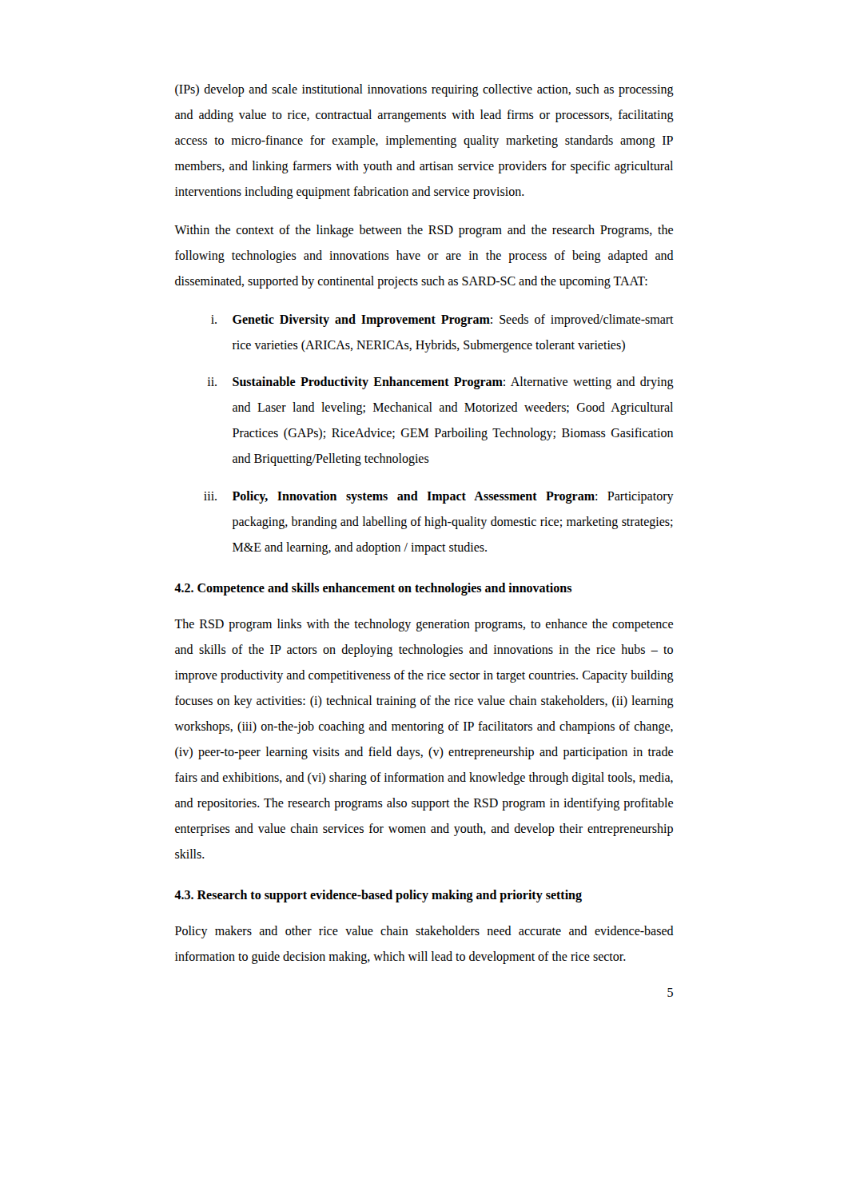(IPs) develop and scale institutional innovations requiring collective action, such as processing and adding value to rice, contractual arrangements with lead firms or processors, facilitating access to micro-finance for example, implementing quality marketing standards among IP members, and linking farmers with youth and artisan service providers for specific agricultural interventions including equipment fabrication and service provision.
Within the context of the linkage between the RSD program and the research Programs, the following technologies and innovations have or are in the process of being adapted and disseminated, supported by continental projects such as SARD-SC and the upcoming TAAT:
Genetic Diversity and Improvement Program: Seeds of improved/climate-smart rice varieties (ARICAs, NERICAs, Hybrids, Submergence tolerant varieties)
Sustainable Productivity Enhancement Program: Alternative wetting and drying and Laser land leveling; Mechanical and Motorized weeders; Good Agricultural Practices (GAPs); RiceAdvice; GEM Parboiling Technology; Biomass Gasification and Briquetting/Pelleting technologies
Policy, Innovation systems and Impact Assessment Program: Participatory packaging, branding and labelling of high-quality domestic rice; marketing strategies; M&E and learning, and adoption / impact studies.
4.2. Competence and skills enhancement on technologies and innovations
The RSD program links with the technology generation programs, to enhance the competence and skills of the IP actors on deploying technologies and innovations in the rice hubs – to improve productivity and competitiveness of the rice sector in target countries. Capacity building focuses on key activities: (i) technical training of the rice value chain stakeholders, (ii) learning workshops, (iii) on-the-job coaching and mentoring of IP facilitators and champions of change, (iv) peer-to-peer learning visits and field days, (v) entrepreneurship and participation in trade fairs and exhibitions, and (vi) sharing of information and knowledge through digital tools, media, and repositories. The research programs also support the RSD program in identifying profitable enterprises and value chain services for women and youth, and develop their entrepreneurship skills.
4.3. Research to support evidence-based policy making and priority setting
Policy makers and other rice value chain stakeholders need accurate and evidence-based information to guide decision making, which will lead to development of the rice sector.
5